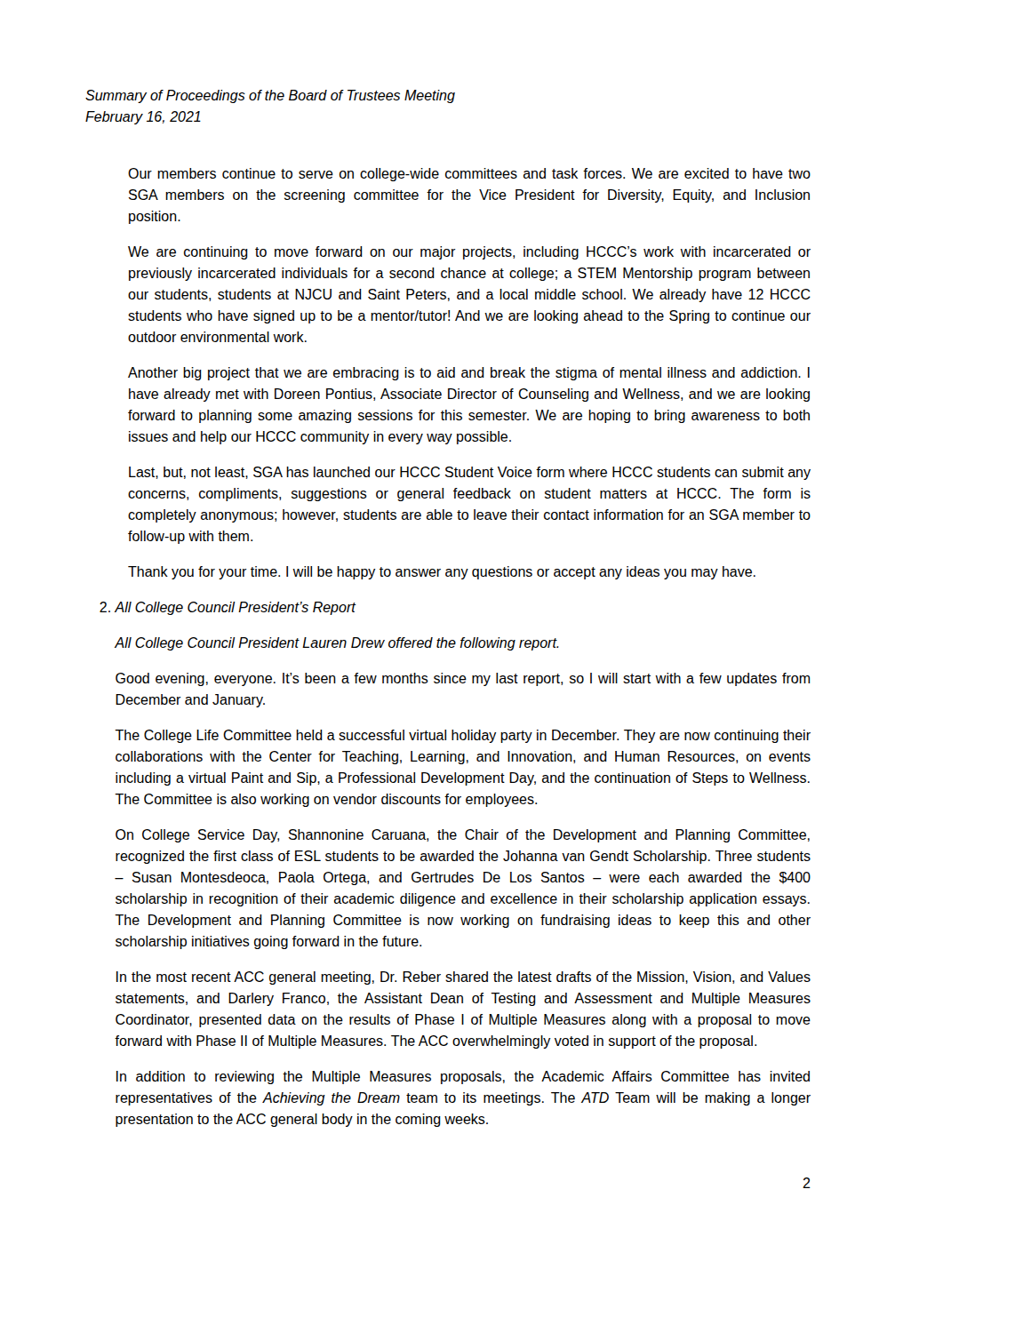Summary of Proceedings of the Board of Trustees Meeting
February 16, 2021
Our members continue to serve on college-wide committees and task forces. We are excited to have two SGA members on the screening committee for the Vice President for Diversity, Equity, and Inclusion position.
We are continuing to move forward on our major projects, including HCCC’s work with incarcerated or previously incarcerated individuals for a second chance at college; a STEM Mentorship program between our students, students at NJCU and Saint Peters, and a local middle school. We already have 12 HCCC students who have signed up to be a mentor/tutor! And we are looking ahead to the Spring to continue our outdoor environmental work.
Another big project that we are embracing is to aid and break the stigma of mental illness and addiction. I have already met with Doreen Pontius, Associate Director of Counseling and Wellness, and we are looking forward to planning some amazing sessions for this semester. We are hoping to bring awareness to both issues and help our HCCC community in every way possible.
Last, but, not least, SGA has launched our HCCC Student Voice form where HCCC students can submit any concerns, compliments, suggestions or general feedback on student matters at HCCC. The form is completely anonymous; however, students are able to leave their contact information for an SGA member to follow-up with them.
Thank you for your time. I will be happy to answer any questions or accept any ideas you may have.
All College Council President’s Report
All College Council President Lauren Drew offered the following report.
Good evening, everyone. It’s been a few months since my last report, so I will start with a few updates from December and January.
The College Life Committee held a successful virtual holiday party in December. They are now continuing their collaborations with the Center for Teaching, Learning, and Innovation, and Human Resources, on events including a virtual Paint and Sip, a Professional Development Day, and the continuation of Steps to Wellness. The Committee is also working on vendor discounts for employees.
On College Service Day, Shannonine Caruana, the Chair of the Development and Planning Committee, recognized the first class of ESL students to be awarded the Johanna van Gendt Scholarship. Three students – Susan Montesdeoca, Paola Ortega, and Gertrudes De Los Santos – were each awarded the $400 scholarship in recognition of their academic diligence and excellence in their scholarship application essays. The Development and Planning Committee is now working on fundraising ideas to keep this and other scholarship initiatives going forward in the future.
In the most recent ACC general meeting, Dr. Reber shared the latest drafts of the Mission, Vision, and Values statements, and Darlery Franco, the Assistant Dean of Testing and Assessment and Multiple Measures Coordinator, presented data on the results of Phase I of Multiple Measures along with a proposal to move forward with Phase II of Multiple Measures. The ACC overwhelmingly voted in support of the proposal.
In addition to reviewing the Multiple Measures proposals, the Academic Affairs Committee has invited representatives of the Achieving the Dream team to its meetings. The ATD Team will be making a longer presentation to the ACC general body in the coming weeks.
2